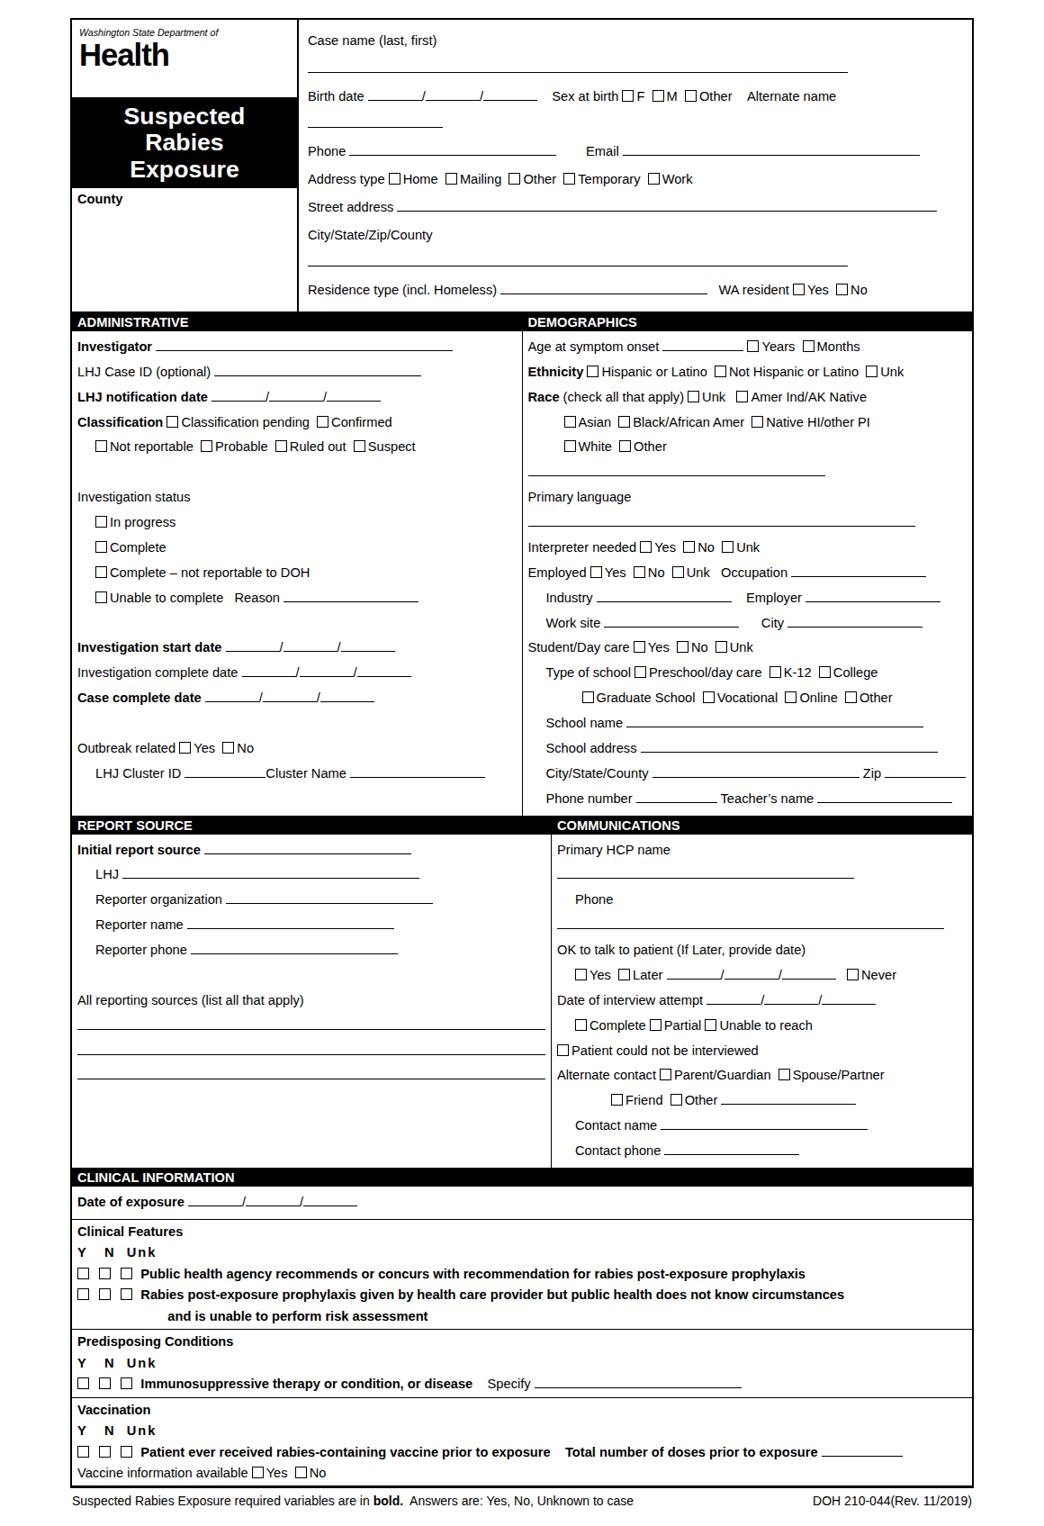Washington State Department of
Health
Suspected
Rabies
Exposure
County
Case name (last, first)
Birth date / / Sex at birth F M Other Alternate name
Phone Email
Address type Home Mailing Other Temporary Work
Street address
City/State/Zip/County
Residence type (incl. Homeless) WA resident Yes No
ADMINISTRATIVE
Investigator
LHJ Case ID (optional)
LHJ notification date / /
Classification Classification pending Confirmed
Not reportable Probable Ruled out Suspect
Investigation status
In progress
Complete
Complete – not reportable to DOH
Unable to complete Reason
Investigation start date / /
Investigation complete date / /
Case complete date / /
Outbreak related Yes No
LHJ Cluster ID Cluster Name
DEMOGRAPHICS
Age at symptom onset Years Months
Ethnicity Hispanic or Latino Not Hispanic or Latino Unk
Race (check all that apply) Unk Amer Ind/AK Native
Asian Black/African Amer Native HI/other PI
White Other
Primary language
Interpreter needed Yes No Unk
Employed Yes No Unk Occupation
Industry Employer
Work site City
Student/Day care Yes No Unk
Type of school Preschool/day care K-12 College
Graduate School Vocational Online Other
School name
School address
City/State/County Zip
Phone number Teacher’s name
REPORT SOURCE
Initial report source
LHJ
Reporter organization
Reporter name
Reporter phone
All reporting sources (list all that apply)
COMMUNICATIONS
Primary HCP name
Phone
OK to talk to patient (If Later, provide date)
Yes Later / / Never
Date of interview attempt / /
Complete Partial Unable to reach
Patient could not be interviewed
Alternate contact Parent/Guardian Spouse/Partner
Friend Other
Contact name
Contact phone
CLINICAL INFORMATION
Date of exposure / /
Clinical Features
Y N Unk
Public health agency recommends or concurs with recommendation for rabies post-exposure prophylaxis
Rabies post-exposure prophylaxis given by health care provider but public health does not know circumstances
and is unable to perform risk assessment
Predisposing Conditions
Y N Unk
Immunosuppressive therapy or condition, or disease Specify
Vaccination
Y N Unk
Patient ever received rabies-containing vaccine prior to exposure Total number of doses prior to exposure
Vaccine information available Yes No
Suspected Rabies Exposure required variables are in bold. Answers are: Yes, No, Unknown to case
DOH 210-044(Rev. 11/2019)